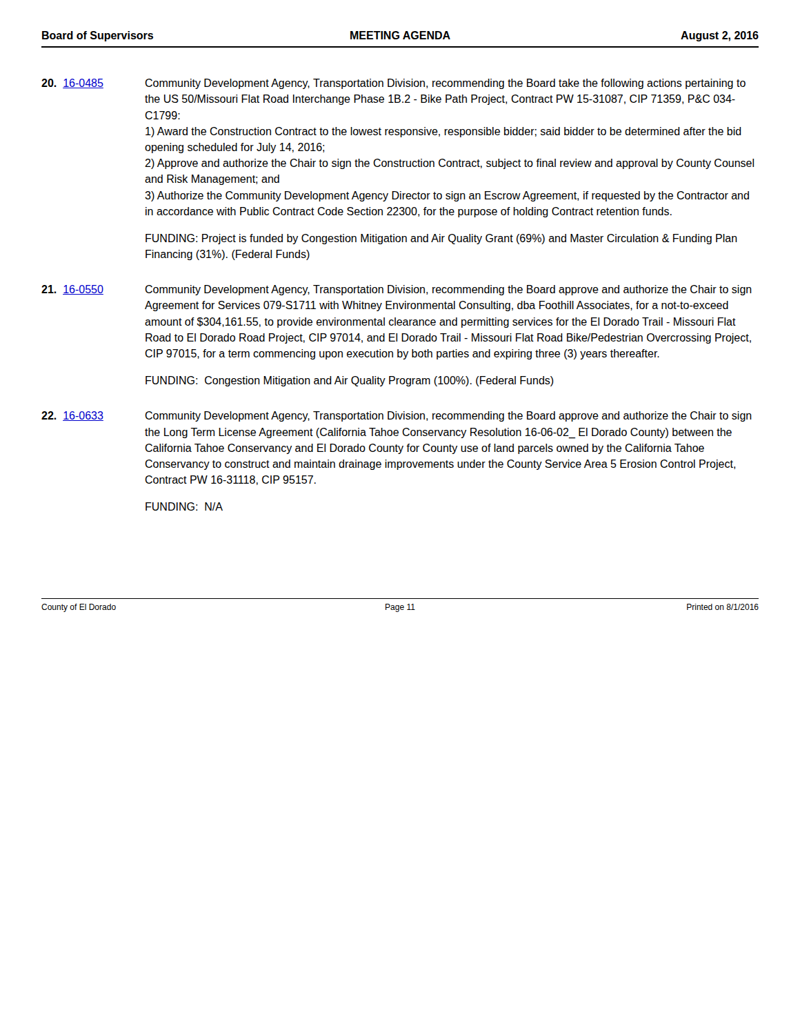Board of Supervisors
MEETING AGENDA
August 2, 2016
20. 16-0485
Community Development Agency, Transportation Division, recommending the Board take the following actions pertaining to the US 50/Missouri Flat Road Interchange Phase 1B.2 - Bike Path Project, Contract PW 15-31087, CIP 71359, P&C 034-C1799:
1) Award the Construction Contract to the lowest responsive, responsible bidder; said bidder to be determined after the bid opening scheduled for July 14, 2016;
2) Approve and authorize the Chair to sign the Construction Contract, subject to final review and approval by County Counsel and Risk Management; and
3) Authorize the Community Development Agency Director to sign an Escrow Agreement, if requested by the Contractor and in accordance with Public Contract Code Section 22300, for the purpose of holding Contract retention funds.
FUNDING: Project is funded by Congestion Mitigation and Air Quality Grant (69%) and Master Circulation & Funding Plan Financing (31%). (Federal Funds)
21. 16-0550
Community Development Agency, Transportation Division, recommending the Board approve and authorize the Chair to sign Agreement for Services 079-S1711 with Whitney Environmental Consulting, dba Foothill Associates, for a not-to-exceed amount of $304,161.55, to provide environmental clearance and permitting services for the El Dorado Trail - Missouri Flat Road to El Dorado Road Project, CIP 97014, and El Dorado Trail - Missouri Flat Road Bike/Pedestrian Overcrossing Project, CIP 97015, for a term commencing upon execution by both parties and expiring three (3) years thereafter.
FUNDING: Congestion Mitigation and Air Quality Program (100%). (Federal Funds)
22. 16-0633
Community Development Agency, Transportation Division, recommending the Board approve and authorize the Chair to sign the Long Term License Agreement (California Tahoe Conservancy Resolution 16-06-02_ El Dorado County) between the California Tahoe Conservancy and El Dorado County for County use of land parcels owned by the California Tahoe Conservancy to construct and maintain drainage improvements under the County Service Area 5 Erosion Control Project, Contract PW 16-31118, CIP 95157.
FUNDING: N/A
County of El Dorado
Page 11
Printed on 8/1/2016